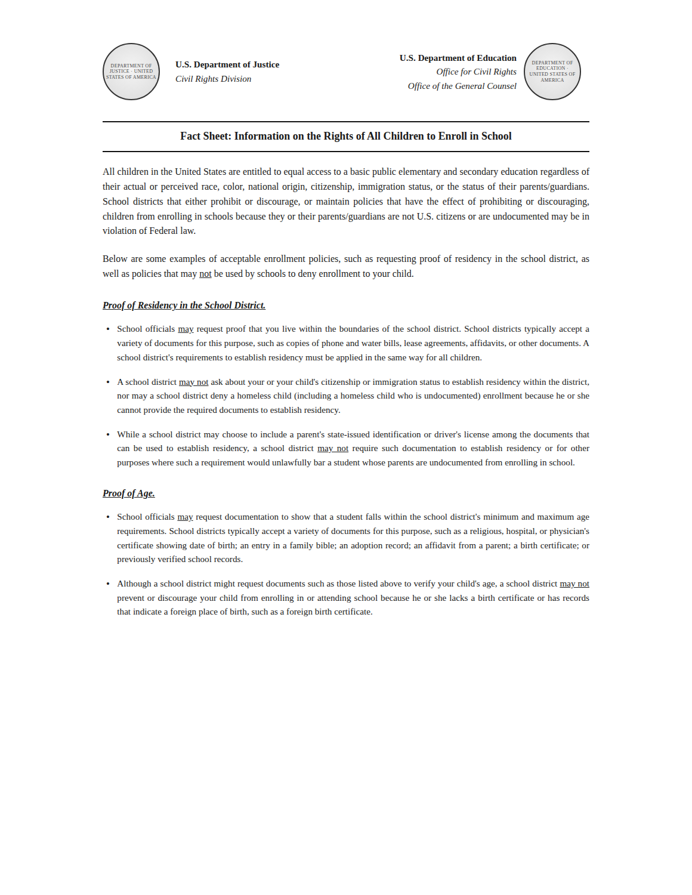DEPARTMENT OF JUSTICE · UNITED STATES OF AMERICA
U.S. Department of Justice
Civil Rights Division
U.S. Department of Education
Office for Civil Rights
Office of the General Counsel
DEPARTMENT OF EDUCATION · UNITED STATES OF AMERICA
Fact Sheet: Information on the Rights of All Children to Enroll in School
All children in the United States are entitled to equal access to a basic public elementary and secondary education regardless of their actual or perceived race, color, national origin, citizenship, immigration status, or the status of their parents/guardians. School districts that either prohibit or discourage, or maintain policies that have the effect of prohibiting or discouraging, children from enrolling in schools because they or their parents/guardians are not U.S. citizens or are undocumented may be in violation of Federal law.
Below are some examples of acceptable enrollment policies, such as requesting proof of residency in the school district, as well as policies that may not be used by schools to deny enrollment to your child.
Proof of Residency in the School District.
School officials may request proof that you live within the boundaries of the school district. School districts typically accept a variety of documents for this purpose, such as copies of phone and water bills, lease agreements, affidavits, or other documents. A school district's requirements to establish residency must be applied in the same way for all children.
A school district may not ask about your or your child's citizenship or immigration status to establish residency within the district, nor may a school district deny a homeless child (including a homeless child who is undocumented) enrollment because he or she cannot provide the required documents to establish residency.
While a school district may choose to include a parent's state-issued identification or driver's license among the documents that can be used to establish residency, a school district may not require such documentation to establish residency or for other purposes where such a requirement would unlawfully bar a student whose parents are undocumented from enrolling in school.
Proof of Age.
School officials may request documentation to show that a student falls within the school district's minimum and maximum age requirements. School districts typically accept a variety of documents for this purpose, such as a religious, hospital, or physician's certificate showing date of birth; an entry in a family bible; an adoption record; an affidavit from a parent; a birth certificate; or previously verified school records.
Although a school district might request documents such as those listed above to verify your child's age, a school district may not prevent or discourage your child from enrolling in or attending school because he or she lacks a birth certificate or has records that indicate a foreign place of birth, such as a foreign birth certificate.